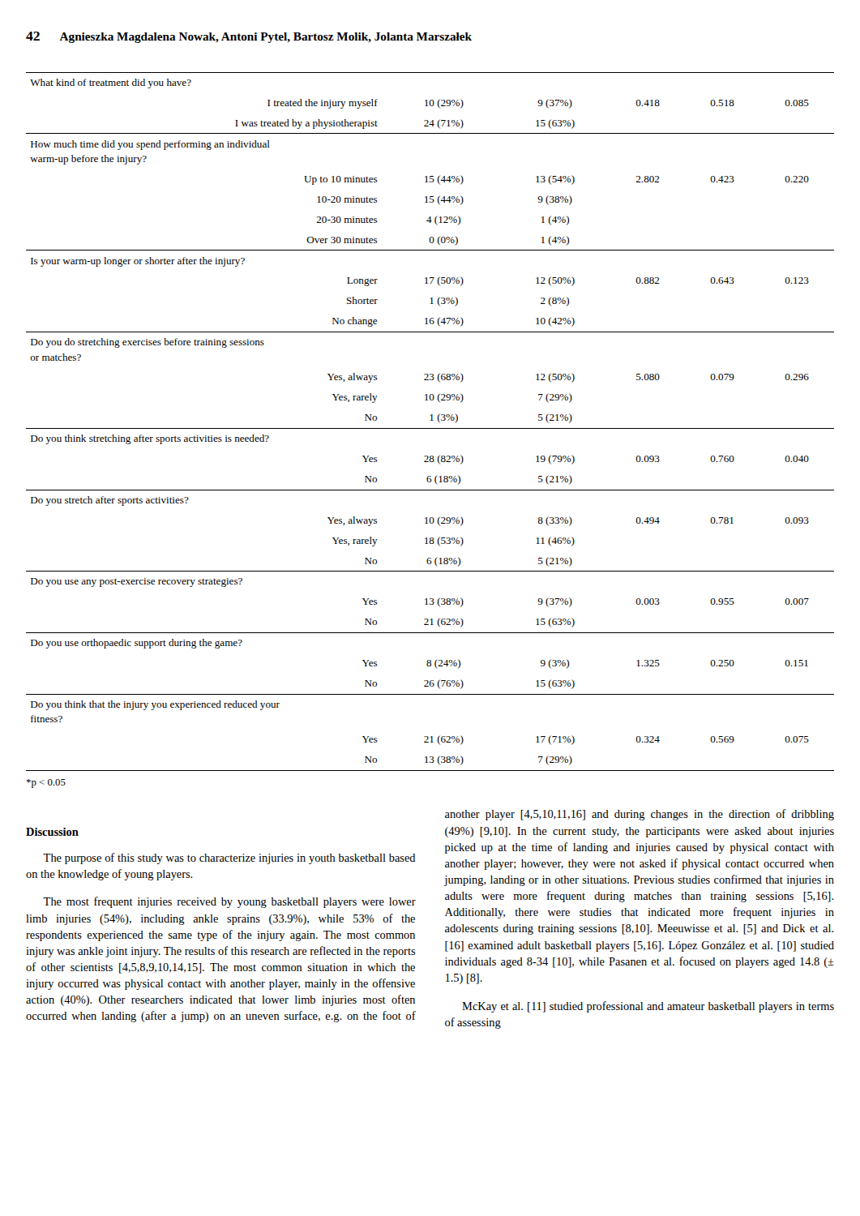42 Agnieszka Magdalena Nowak, Antoni Pytel, Bartosz Molik, Jolanta Marszałek
| What kind of treatment did you have? |
| I treated the injury myself | 10 (29%) | 9 (37%) | 0.418 | 0.518 | 0.085 |
| I was treated by a physiotherapist | 24 (71%) | 15 (63%) | | | |
| How much time did you spend performing an individual warm-up before the injury? |
| Up to 10 minutes | 15 (44%) | 13 (54%) | 2.802 | 0.423 | 0.220 |
| 10-20 minutes | 15 (44%) | 9 (38%) |
| 20-30 minutes | 4 (12%) | 1 (4%) |
| Over 30 minutes | 0 (0%) | 1 (4%) |
| Is your warm-up longer or shorter after the injury? |
| Longer | 17 (50%) | 12 (50%) | 0.882 | 0.643 | 0.123 |
| Shorter | 1 (3%) | 2 (8%) |
| No change | 16 (47%) | 10 (42%) |
| Do you do stretching exercises before training sessions or matches? |
| Yes, always | 23 (68%) | 12 (50%) | 5.080 | 0.079 | 0.296 |
| Yes, rarely | 10 (29%) | 7 (29%) |
| No | 1 (3%) | 5 (21%) |
| Do you think stretching after sports activities is needed? |
| Yes | 28 (82%) | 19 (79%) | 0.093 | 0.760 | 0.040 |
| No | 6 (18%) | 5 (21%) |
| Do you stretch after sports activities? |
| Yes, always | 10 (29%) | 8 (33%) | 0.494 | 0.781 | 0.093 |
| Yes, rarely | 18 (53%) | 11 (46%) |
| No | 6 (18%) | 5 (21%) |
| Do you use any post-exercise recovery strategies? |
| Yes | 13 (38%) | 9 (37%) | 0.003 | 0.955 | 0.007 |
| No | 21 (62%) | 15 (63%) |
| Do you use orthopaedic support during the game? |
| Yes | 8 (24%) | 9 (3%) | 1.325 | 0.250 | 0.151 |
| No | 26 (76%) | 15 (63%) |
| Do you think that the injury you experienced reduced your fitness? |
| Yes | 21 (62%) | 17 (71%) | 0.324 | 0.569 | 0.075 |
| No | 13 (38%) | 7 (29%) |
*p < 0.05
Discussion
The purpose of this study was to characterize injuries in youth basketball based on the knowledge of young players.
The most frequent injuries received by young basketball players were lower limb injuries (54%), including ankle sprains (33.9%), while 53% of the respondents experienced the same type of the injury again. The most common injury was ankle joint injury. The results of this research are reflected in the reports of other scientists [4,5,8,9,10,14,15]. The most common situation in which the injury occurred was physical contact with another player, mainly in the offensive action (40%). Other researchers indicated that lower limb injuries most often occurred when landing (after a jump) on an uneven surface, e.g. on the foot of another player [4,5,10,11,16] and during changes in the direction of dribbling (49%) [9,10]. In the current study, the participants were asked about injuries picked up at the time of landing and injuries caused by physical contact with another player; however, they were not asked if physical contact occurred when jumping, landing or in other situations. Previous studies confirmed that injuries in adults were more frequent during matches than training sessions [5,16]. Additionally, there were studies that indicated more frequent injuries in adolescents during training sessions [8,10]. Meeuwisse et al. [5] and Dick et al. [16] examined adult basketball players [5,16]. López González et al. [10] studied individuals aged 8-34 [10], while Pasanen et al. focused on players aged 14.8 (± 1.5) [8].
McKay et al. [11] studied professional and amateur basketball players in terms of assessing